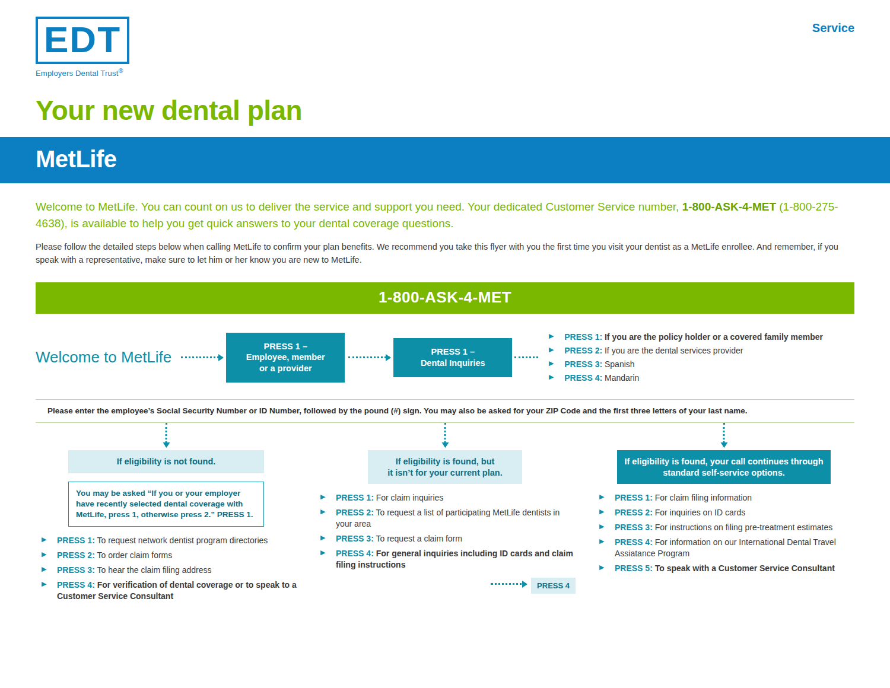Service
EDT
Employers Dental Trust®
Your new dental plan
MetLife
Welcome to MetLife. You can count on us to deliver the service and support you need. Your dedicated Customer Service number, 1-800-ASK-4-MET (1-800-275-4638), is available to help you get quick answers to your dental coverage questions.
Please follow the detailed steps below when calling MetLife to confirm your plan benefits. We recommend you take this flyer with you the first time you visit your dentist as a MetLife enrollee. And remember, if you speak with a representative, make sure to let him or her know you are new to MetLife.
1-800-ASK-4-MET
Welcome to MetLife
PRESS 1 –
Employee, member
or a provider
PRESS 1 –
Dental Inquiries
PRESS 1: If you are the policy holder or a covered family member
PRESS 2: If you are the dental services provider
PRESS 3: Spanish
PRESS 4: Mandarin
Please enter the employee’s Social Security Number or ID Number, followed by the pound (#) sign. You may also be asked for your ZIP Code and the first three letters of your last name.
If eligibility is not found.
You may be asked “If you or your employer have recently selected dental coverage with MetLife, press 1, otherwise press 2.” PRESS 1.
PRESS 1: To request network dentist program directories
PRESS 2: To order claim forms
PRESS 3: To hear the claim filing address
PRESS 4: For verification of dental coverage or to speak to a Customer Service Consultant
If eligibility is found, but
it isn’t for your current plan.
PRESS 1: For claim inquiries
PRESS 2: To request a list of participating MetLife dentists in your area
PRESS 3: To request a claim form
PRESS 4: For general inquiries including ID cards and claim filing instructions
PRESS 4
If eligibility is found, your call continues through standard self-service options.
PRESS 1: For claim filing information
PRESS 2: For inquiries on ID cards
PRESS 3: For instructions on filing pre-treatment estimates
PRESS 4: For information on our International Dental Travel Assiatance Program
PRESS 5: To speak with a Customer Service Consultant